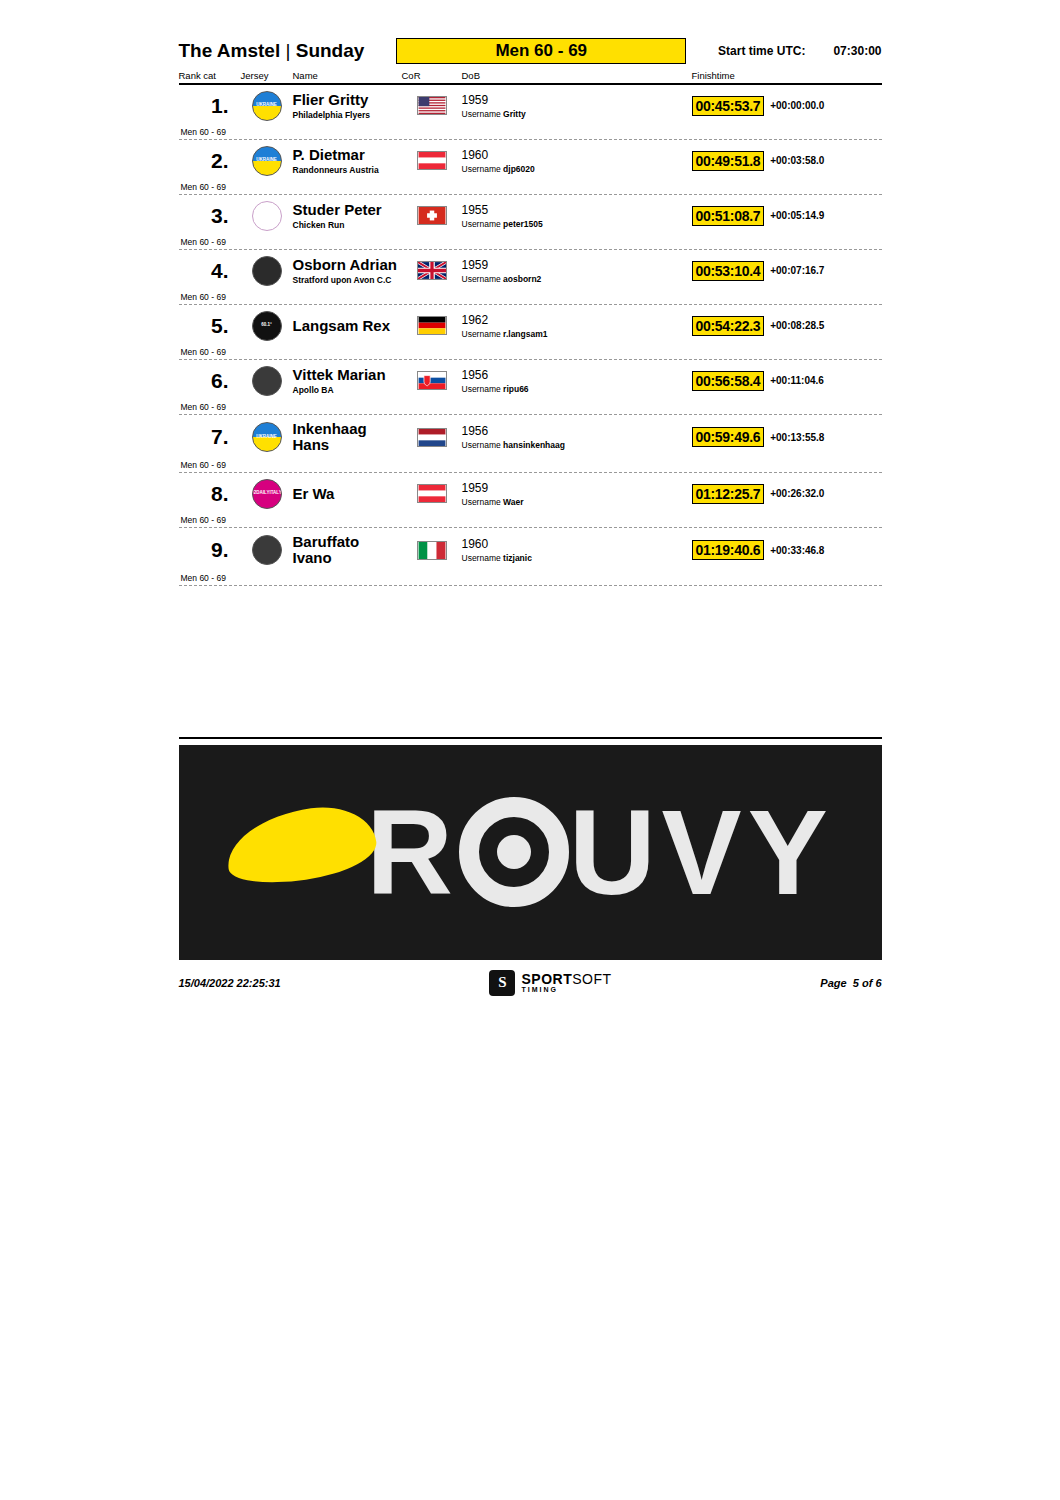The Amstel | Sunday
Men 60 - 69
Start time UTC:07:30:00
Rank cat
Jersey
Name
CoR
DoB
Finishtime
1.
UKRAINE
Flier Gritty
Philadelphia Flyers
1959
Username Gritty
00:45:53.7
+00:00:00.0
Men 60 - 69
2.
UKRAINE
P. Dietmar
Randonneurs Austria
1960
Username djp6020
00:49:51.8
+00:03:58.0
Men 60 - 69
3.
Studer Peter
Chicken Run
1955
Username peter1505
00:51:08.7
+00:05:14.9
Men 60 - 69
4.
Osborn Adrian
Stratford upon Avon C.C
1959
Username aosborn2
00:53:10.4
+00:07:16.7
Men 60 - 69
5.
60.1°
Langsam Rex
1962
Username r.langsam1
00:54:22.3
+00:08:28.5
Men 60 - 69
6.
Vittek Marian
Apollo BA
1956
Username ripu66
00:56:58.4
+00:11:04.6
Men 60 - 69
7.
UKRAINE
Inkenhaag Hans
1956
Username hansinkenhaag
00:59:49.6
+00:13:55.8
Men 60 - 69
8.
#2DAILYITALY
Er Wa
1959
Username Waer
01:12:25.7
+00:26:32.0
Men 60 - 69
9.
Baruffato Ivano
1960
Username tizjanic
01:19:40.6
+00:33:46.8
Men 60 - 69
R UVY
15/04/2022 22:25:31
S
SPORTSOFT
TIMING
Page 5 of 6